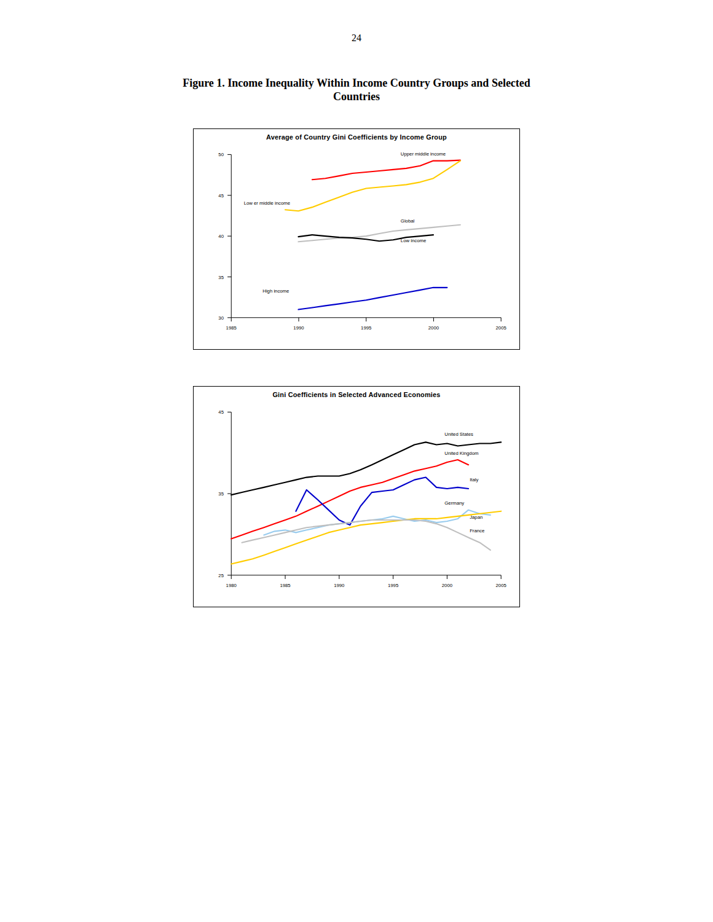24
Figure 1. Income Inequality Within Income Country Groups and Selected Countries
Average of Country Gini Coefficients by Income Group
30 35 40 45 50 1985 1990 1995 2000 2005 Upper middle income Low er middle income Global Low income High income
Gini Coefficients in Selected Advanced Economies
25 35 45 1980 1985 1990 1995 2000 2005 United States United Kingdom Italy Germany Japan France